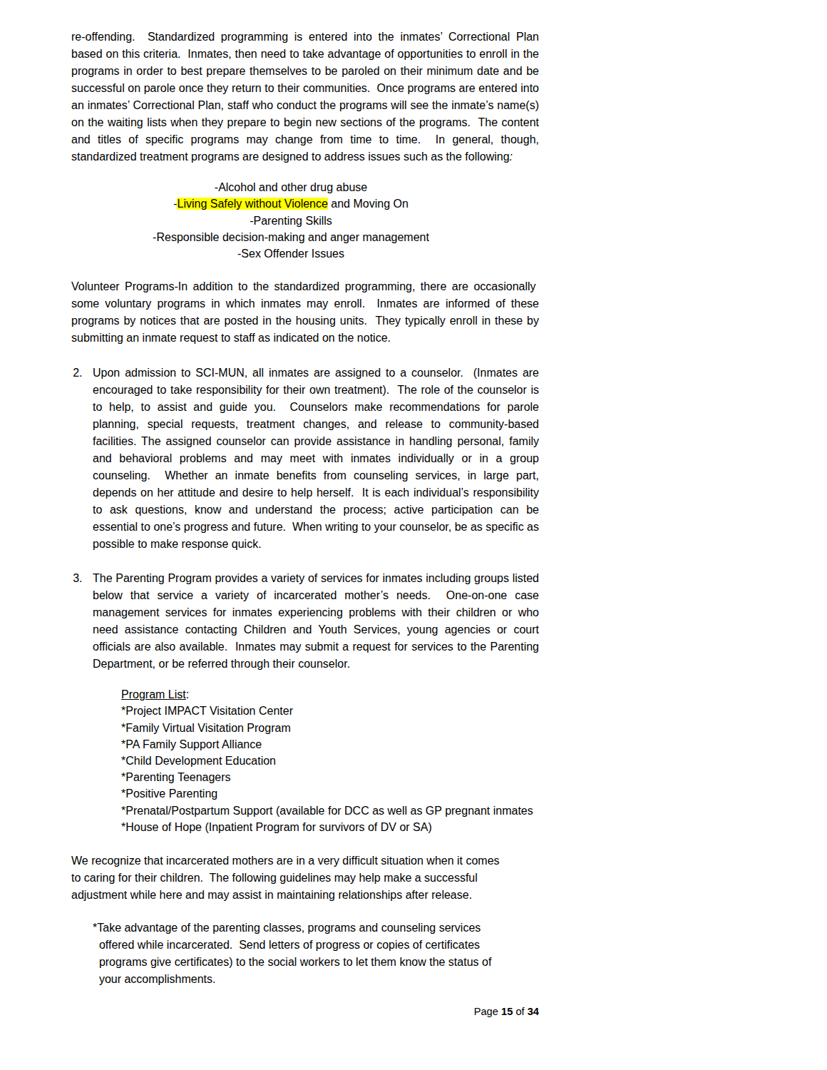re-offending. Standardized programming is entered into the inmates’ Correctional Plan based on this criteria. Inmates, then need to take advantage of opportunities to enroll in the programs in order to best prepare themselves to be paroled on their minimum date and be successful on parole once they return to their communities. Once programs are entered into an inmates’ Correctional Plan, staff who conduct the programs will see the inmate’s name(s) on the waiting lists when they prepare to begin new sections of the programs. The content and titles of specific programs may change from time to time. In general, though, standardized treatment programs are designed to address issues such as the following:
-Alcohol and other drug abuse
-Living Safely without Violence and Moving On
-Parenting Skills
-Responsible decision-making and anger management
-Sex Offender Issues
Volunteer Programs-In addition to the standardized programming, there are occasionally some voluntary programs in which inmates may enroll. Inmates are informed of these programs by notices that are posted in the housing units. They typically enroll in these by submitting an inmate request to staff as indicated on the notice.
Upon admission to SCI-MUN, all inmates are assigned to a counselor. (Inmates are encouraged to take responsibility for their own treatment). The role of the counselor is to help, to assist and guide you. Counselors make recommendations for parole planning, special requests, treatment changes, and release to community-based facilities. The assigned counselor can provide assistance in handling personal, family and behavioral problems and may meet with inmates individually or in a group counseling. Whether an inmate benefits from counseling services, in large part, depends on her attitude and desire to help herself. It is each individual’s responsibility to ask questions, know and understand the process; active participation can be essential to one’s progress and future. When writing to your counselor, be as specific as possible to make response quick.
The Parenting Program provides a variety of services for inmates including groups listed below that service a variety of incarcerated mother’s needs. One-on-one case management services for inmates experiencing problems with their children or who need assistance contacting Children and Youth Services, young agencies or court officials are also available. Inmates may submit a request for services to the Parenting Department, or be referred through their counselor.
Program List:
*Project IMPACT Visitation Center
*Family Virtual Visitation Program
*PA Family Support Alliance
*Child Development Education
*Parenting Teenagers
*Positive Parenting
*Prenatal/Postpartum Support (available for DCC as well as GP pregnant inmates
*House of Hope (Inpatient Program for survivors of DV or SA)
We recognize that incarcerated mothers are in a very difficult situation when it comes
to caring for their children. The following guidelines may help make a successful
adjustment while here and may assist in maintaining relationships after release.
*Take advantage of the parenting classes, programs and counseling services
offered while incarcerated. Send letters of progress or copies of certificates
programs give certificates) to the social workers to let them know the status of
your accomplishments.
Page 15 of 34